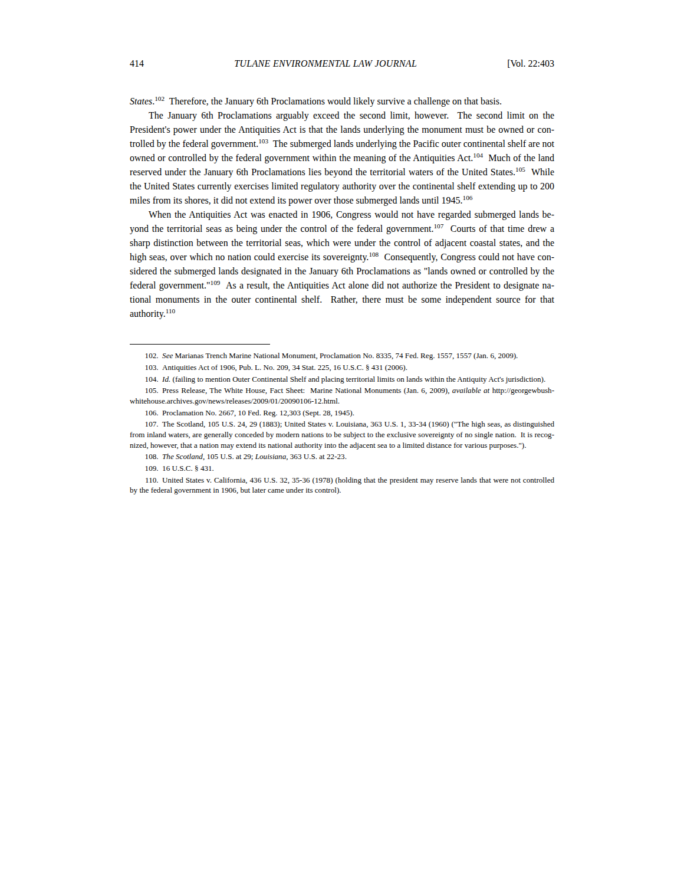414 Tulane Environmental Law Journal [Vol. 22:403
States.102 Therefore, the January 6th Proclamations would likely survive a challenge on that basis.
The January 6th Proclamations arguably exceed the second limit, however. The second limit on the President's power under the Antiquities Act is that the lands underlying the monument must be owned or controlled by the federal government.103 The submerged lands underlying the Pacific outer continental shelf are not owned or controlled by the federal government within the meaning of the Antiquities Act.104 Much of the land reserved under the January 6th Proclamations lies beyond the territorial waters of the United States.105 While the United States currently exercises limited regulatory authority over the continental shelf extending up to 200 miles from its shores, it did not extend its power over those submerged lands until 1945.106
When the Antiquities Act was enacted in 1906, Congress would not have regarded submerged lands beyond the territorial seas as being under the control of the federal government.107 Courts of that time drew a sharp distinction between the territorial seas, which were under the control of adjacent coastal states, and the high seas, over which no nation could exercise its sovereignty.108 Consequently, Congress could not have considered the submerged lands designated in the January 6th Proclamations as "lands owned or controlled by the federal government."109 As a result, the Antiquities Act alone did not authorize the President to designate national monuments in the outer continental shelf. Rather, there must be some independent source for that authority.110
See Marianas Trench Marine National Monument, Proclamation No. 8335, 74 Fed. Reg. 1557, 1557 (Jan. 6, 2009).
Antiquities Act of 1906, Pub. L. No. 209, 34 Stat. 225, 16 U.S.C. § 431 (2006).
Id. (failing to mention Outer Continental Shelf and placing territorial limits on lands within the Antiquity Act's jurisdiction).
Press Release, The White House, Fact Sheet: Marine National Monuments (Jan. 6, 2009), available at http://georgewbush-whitehouse.archives.gov/news/releases/2009/01/20090106-12.html.
Proclamation No. 2667, 10 Fed. Reg. 12,303 (Sept. 28, 1945).
The Scotland, 105 U.S. 24, 29 (1883); United States v. Louisiana, 363 U.S. 1, 33-34 (1960) ("The high seas, as distinguished from inland waters, are generally conceded by modern nations to be subject to the exclusive sovereignty of no single nation. It is recognized, however, that a nation may extend its national authority into the adjacent sea to a limited distance for various purposes.").
The Scotland, 105 U.S. at 29; Louisiana, 363 U.S. at 22-23.
16 U.S.C. § 431.
United States v. California, 436 U.S. 32, 35-36 (1978) (holding that the president may reserve lands that were not controlled by the federal government in 1906, but later came under its control).